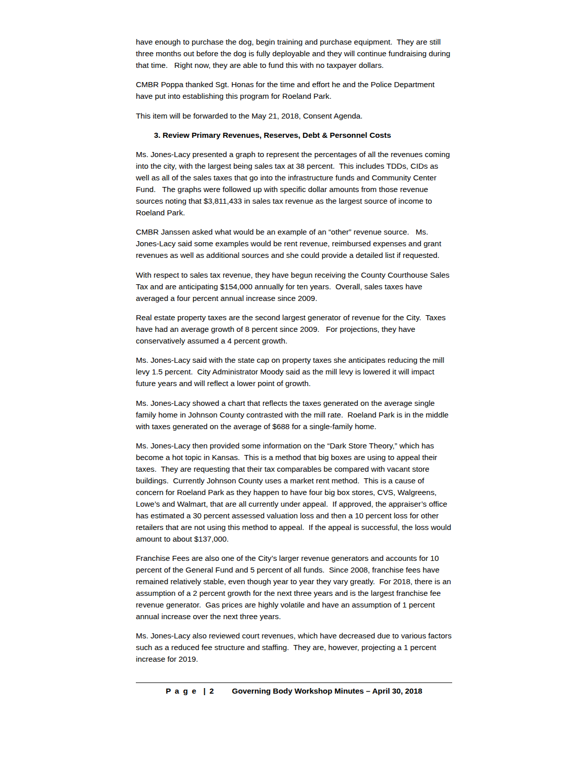have enough to purchase the dog, begin training and purchase equipment. They are still three months out before the dog is fully deployable and they will continue fundraising during that time. Right now, they are able to fund this with no taxpayer dollars.
CMBR Poppa thanked Sgt. Honas for the time and effort he and the Police Department have put into establishing this program for Roeland Park.
This item will be forwarded to the May 21, 2018, Consent Agenda.
Review Primary Revenues, Reserves, Debt & Personnel Costs
Ms. Jones-Lacy presented a graph to represent the percentages of all the revenues coming into the city, with the largest being sales tax at 38 percent. This includes TDDs, CIDs as well as all of the sales taxes that go into the infrastructure funds and Community Center Fund. The graphs were followed up with specific dollar amounts from those revenue sources noting that $3,811,433 in sales tax revenue as the largest source of income to Roeland Park.
CMBR Janssen asked what would be an example of an “other” revenue source. Ms. Jones-Lacy said some examples would be rent revenue, reimbursed expenses and grant revenues as well as additional sources and she could provide a detailed list if requested.
With respect to sales tax revenue, they have begun receiving the County Courthouse Sales Tax and are anticipating $154,000 annually for ten years. Overall, sales taxes have averaged a four percent annual increase since 2009.
Real estate property taxes are the second largest generator of revenue for the City. Taxes have had an average growth of 8 percent since 2009. For projections, they have conservatively assumed a 4 percent growth.
Ms. Jones-Lacy said with the state cap on property taxes she anticipates reducing the mill levy 1.5 percent. City Administrator Moody said as the mill levy is lowered it will impact future years and will reflect a lower point of growth.
Ms. Jones-Lacy showed a chart that reflects the taxes generated on the average single family home in Johnson County contrasted with the mill rate. Roeland Park is in the middle with taxes generated on the average of $688 for a single-family home.
Ms. Jones-Lacy then provided some information on the “Dark Store Theory,” which has become a hot topic in Kansas. This is a method that big boxes are using to appeal their taxes. They are requesting that their tax comparables be compared with vacant store buildings. Currently Johnson County uses a market rent method. This is a cause of concern for Roeland Park as they happen to have four big box stores, CVS, Walgreens, Lowe’s and Walmart, that are all currently under appeal. If approved, the appraiser’s office has estimated a 30 percent assessed valuation loss and then a 10 percent loss for other retailers that are not using this method to appeal. If the appeal is successful, the loss would amount to about $137,000.
Franchise Fees are also one of the City’s larger revenue generators and accounts for 10 percent of the General Fund and 5 percent of all funds. Since 2008, franchise fees have remained relatively stable, even though year to year they vary greatly. For 2018, there is an assumption of a 2 percent growth for the next three years and is the largest franchise fee revenue generator. Gas prices are highly volatile and have an assumption of 1 percent annual increase over the next three years.
Ms. Jones-Lacy also reviewed court revenues, which have decreased due to various factors such as a reduced fee structure and staffing. They are, however, projecting a 1 percent increase for 2019.
P a g e | 2 Governing Body Workshop Minutes – April 30, 2018